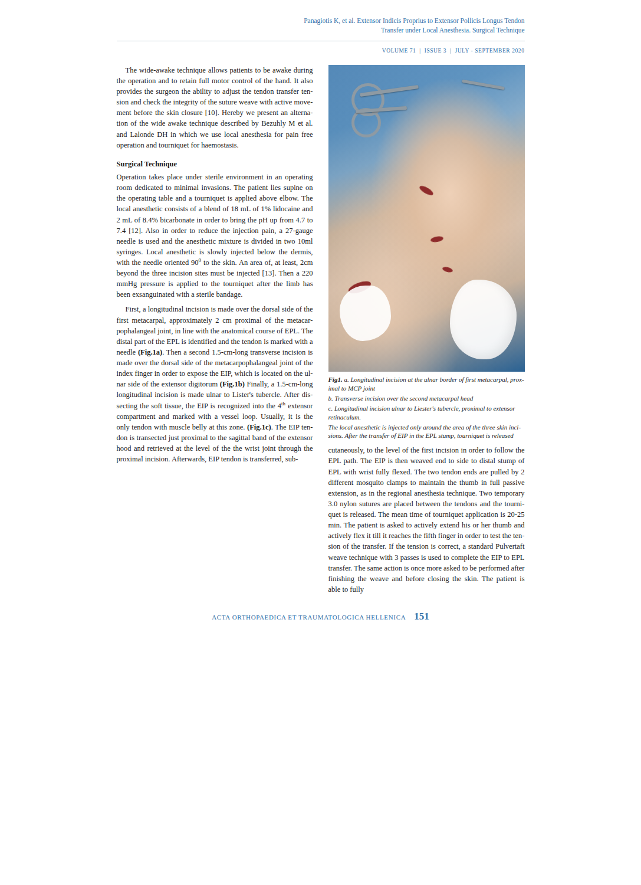Panagiotis K, et al. Extensor Indicis Proprius to Extensor Pollicis Longus Tendon Transfer under Local Anesthesia. Surgical Technique
VOLUME 71 | ISSUE 3 | JULY - SEPTEMBER 2020
The wide-awake technique allows patients to be awake during the operation and to retain full motor control of the hand. It also provides the surgeon the ability to adjust the tendon transfer tension and check the integrity of the suture weave with active movement before the skin closure [10]. Hereby we present an alternation of the wide awake technique described by Bezuhly M et al. and Lalonde DH in which we use local anesthesia for pain free operation and tourniquet for haemostasis.
Surgical Technique
Operation takes place under sterile environment in an operating room dedicated to minimal invasions. The patient lies supine on the operating table and a tourniquet is applied above elbow. The local anesthetic consists of a blend of 18 mL of 1% lidocaine and 2 mL of 8.4% bicarbonate in order to bring the pH up from 4.7 to 7.4 [12]. Also in order to reduce the injection pain, a 27-gauge needle is used and the anesthetic mixture is divided in two 10ml syringes. Local anesthetic is slowly injected below the dermis, with the needle oriented 900 to the skin. An area of, at least, 2cm beyond the three incision sites must be injected [13]. Then a 220 mmHg pressure is applied to the tourniquet after the limb has been exsanguinated with a sterile bandage.
First, a longitudinal incision is made over the dorsal side of the first metacarpal, approximately 2 cm proximal of the metacarpophalangeal joint, in line with the anatomical course of EPL. The distal part of the EPL is identified and the tendon is marked with a needle (Fig.1a). Then a second 1.5-cm-long transverse incision is made over the dorsal side of the metacarpophalangeal joint of the index finger in order to expose the EIP, which is located on the ulnar side of the extensor digitorum (Fig.1b) Finally, a 1.5-cm-long longitudinal incision is made ulnar to Lister's tubercle. After dissecting the soft tissue, the EIP is recognized into the 4th extensor compartment and marked with a vessel loop. Usually, it is the only tendon with muscle belly at this zone. (Fig.1c). The EIP tendon is transected just proximal to the sagittal band of the extensor hood and retrieved at the level of the the wrist joint through the proximal incision. Afterwards, EIP tendon is transferred, sub-
Fig1. a. Longitudinal incision at the ulnar border of first metacarpal, proximal to MCP joint
b. Transverse incision over the second metacarpal head
c. Longitudinal incision ulnar to Liester's tubercle, proximal to extensor retinaculum.
The local anesthetic is injected only around the area of the three skin incisions. After the transfer of EIP in the EPL stump, tourniquet is released
cutaneously, to the level of the first incision in order to follow the EPL path. The EIP is then weaved end to side to distal stump of EPL with wrist fully flexed. The two tendon ends are pulled by 2 different mosquito clamps to maintain the thumb in full passive extension, as in the regional anesthesia technique. Two temporary 3.0 nylon sutures are placed between the tendons and the tourniquet is released. The mean time of tourniquet application is 20-25 min. The patient is asked to actively extend his or her thumb and actively flex it till it reaches the fifth finger in order to test the tension of the transfer. If the tension is correct, a standard Pulvertaft weave technique with 3 passes is used to complete the EIP to EPL transfer. The same action is once more asked to be performed after finishing the weave and before closing the skin. The patient is able to fully
ACTA ORTHOPAEDICA ET TRAUMATOLOGICA HELLENICA 151